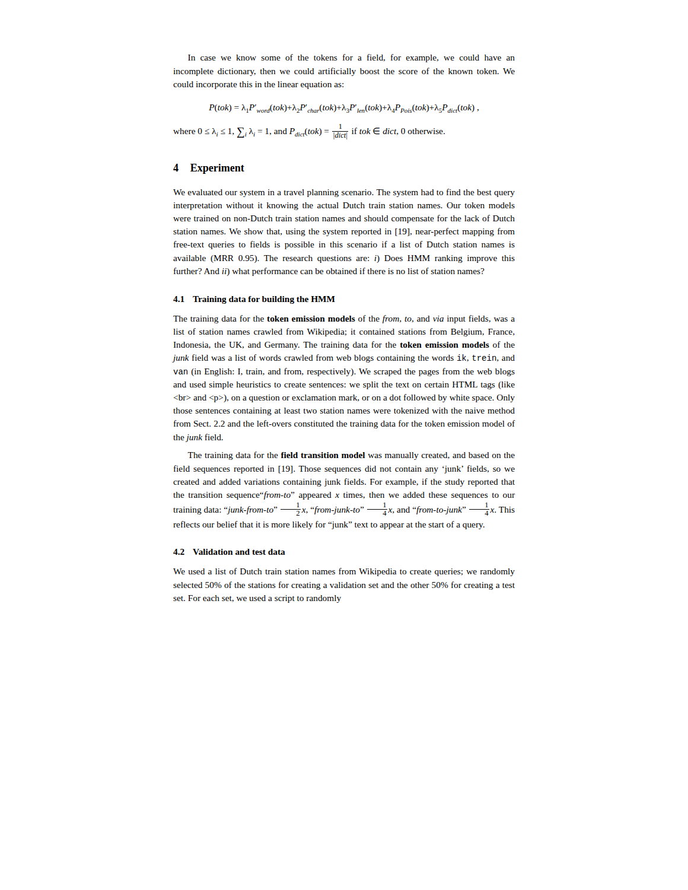In case we know some of the tokens for a field, for example, we could have an incomplete dictionary, then we could artificially boost the score of the known token. We could incorporate this in the linear equation as:
P(tok) = λ1P′word(tok)+λ2P′char(tok)+λ3P′len(tok)+λ4PPois(tok)+λ5Pdict(tok) ,
where 0 ≤ λi ≤ 1, ∑i λi = 1, and Pdict(tok) = 1|dict| if tok ∈ dict, 0 otherwise.
4 Experiment
We evaluated our system in a travel planning scenario. The system had to find the best query interpretation without it knowing the actual Dutch train station names. Our token models were trained on non-Dutch train station names and should compensate for the lack of Dutch station names. We show that, using the system reported in [19], near-perfect mapping from free-text queries to fields is possible in this scenario if a list of Dutch station names is available (MRR 0.95). The research questions are: i) Does HMM ranking improve this further? And ii) what performance can be obtained if there is no list of station names?
4.1 Training data for building the HMM
The training data for the token emission models of the from, to, and via input fields, was a list of station names crawled from Wikipedia; it contained stations from Belgium, France, Indonesia, the UK, and Germany. The training data for the token emission models of the junk field was a list of words crawled from web blogs containing the words ik, trein, and van (in English: I, train, and from, respectively). We scraped the pages from the web blogs and used simple heuristics to create sentences: we split the text on certain HTML tags (like <br> and <p>), on a question or exclamation mark, or on a dot followed by white space. Only those sentences containing at least two station names were tokenized with the naive method from Sect. 2.2 and the left-overs constituted the training data for the token emission model of the junk field.
The training data for the field transition model was manually created, and based on the field sequences reported in [19]. Those sequences did not contain any ‘junk’ fields, so we created and added variations containing junk fields. For example, if the study reported that the transition sequence“from-to” appeared x times, then we added these sequences to our training data: “junk-from-to” 12 x, “from-junk-to” 14 x, and “from-to-junk” 14 x. This reflects our belief that it is more likely for “junk” text to appear at the start of a query.
4.2 Validation and test data
We used a list of Dutch train station names from Wikipedia to create queries; we randomly selected 50% of the stations for creating a validation set and the other 50% for creating a test set. For each set, we used a script to randomly